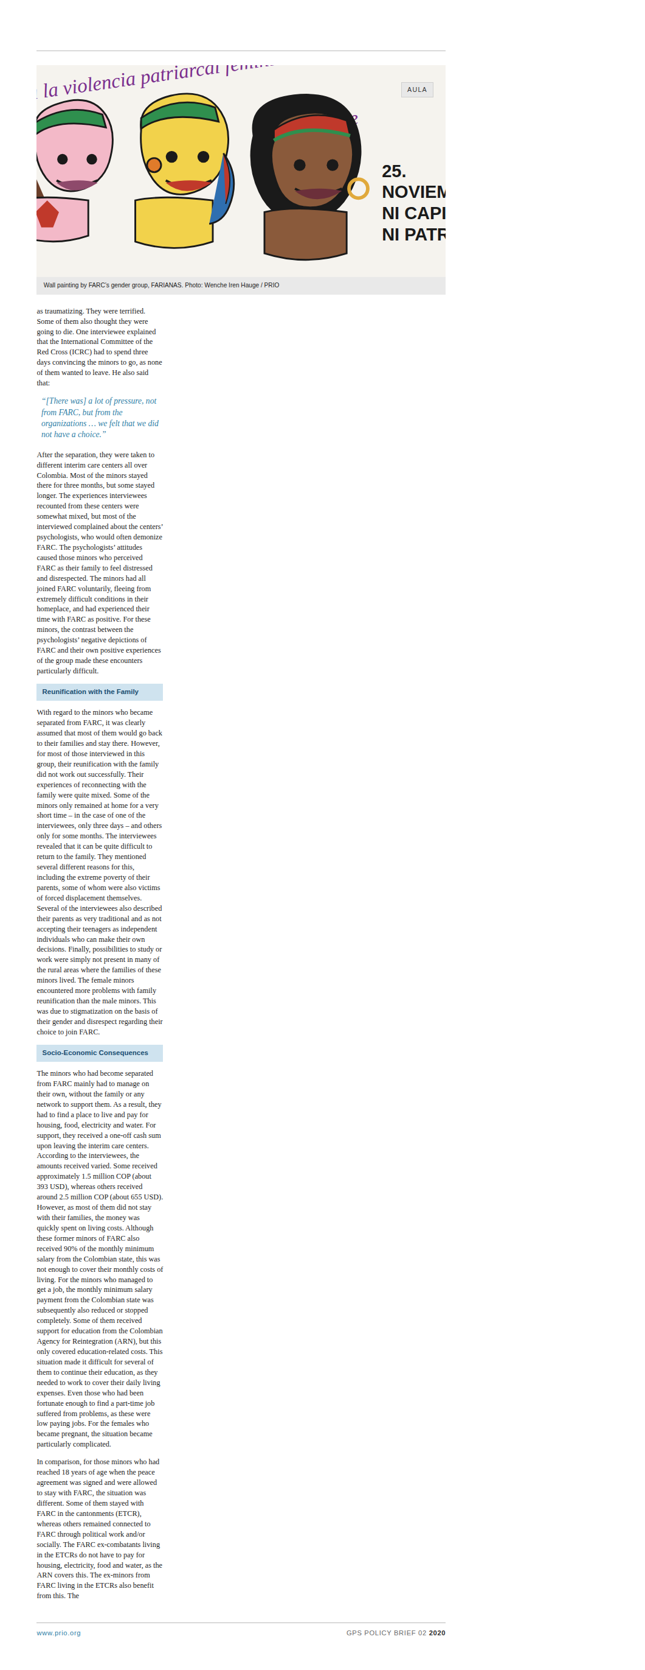Contra la violencia patriarcal feminismo insurgente 25. NOVIEMBRE NI CAPITALISMO NI PATRIARCADO
AULA
Wall painting by FARC’s gender group, FARIANAS. Photo: Wenche Iren Hauge / PRIO
as traumatizing. They were terrified. Some of them also thought they were going to die. One interviewee explained that the International Committee of the Red Cross (ICRC) had to spend three days convincing the minors to go, as none of them wanted to leave. He also said that:
“[There was] a lot of pressure, not from FARC, but from the organizations … we felt that we did not have a choice.”
After the separation, they were taken to different interim care centers all over Colombia. Most of the minors stayed there for three months, but some stayed longer. The experiences interviewees recounted from these centers were somewhat mixed, but most of the interviewed complained about the centers’ psychologists, who would often demonize FARC. The psychologists’ attitudes caused those minors who perceived FARC as their family to feel distressed and disrespected. The minors had all joined FARC voluntarily, fleeing from extremely difficult conditions in their homeplace, and had experienced their time with FARC as positive. For these minors, the contrast between the psychologists’ negative depictions of FARC and their own positive experiences of the group made these encounters particularly difficult.
Reunification with the Family
With regard to the minors who became separated from FARC, it was clearly assumed that most of them would go back to their families and stay there. However, for most of those interviewed in this group, their reunification with the family did not work out successfully. Their experiences of reconnecting with the family were quite mixed. Some of the minors only remained at home for a very short time – in the case of one of the interviewees, only three days – and others only for some months. The interviewees revealed that it can be quite difficult to return to the family. They mentioned several different reasons for this, including the extreme poverty of their parents, some of whom were also victims of forced displacement themselves. Several of the interviewees also described their parents as very traditional and as not accepting their teenagers as independent individuals who can make their own decisions. Finally, possibilities to study or work were simply not present in many of the rural areas where the families of these minors lived. The female minors encountered more problems with family reunification than the male minors. This was due to stigmatization on the basis of their gender and disrespect regarding their choice to join FARC.
Socio-Economic Consequences
The minors who had become separated from FARC mainly had to manage on their own, without the family or any network to support them. As a result, they had to find a place to live and pay for housing, food, electricity and water. For support, they received a one-off cash sum upon leaving the interim care centers. According to the interviewees, the amounts received varied. Some received approximately 1.5 million COP (about 393 USD), whereas others received around 2.5 million COP (about 655 USD). However, as most of them did not stay with their families, the money was quickly spent on living costs. Although these former minors of FARC also received 90% of the monthly minimum salary from the Colombian state, this was not enough to cover their monthly costs of living. For the minors who managed to get a job, the monthly minimum salary payment from the Colombian state was subsequently also reduced or stopped completely. Some of them received support for education from the Colombian Agency for Reintegration (ARN), but this only covered education-related costs. This situation made it difficult for several of them to continue their education, as they needed to work to cover their daily living expenses. Even those who had been fortunate enough to find a part-time job suffered from problems, as these were low paying jobs. For the females who became pregnant, the situation became particularly complicated.
In comparison, for those minors who had reached 18 years of age when the peace agreement was signed and were allowed to stay with FARC, the situation was different. Some of them stayed with FARC in the cantonments (ETCR), whereas others remained connected to FARC through political work and/or socially. The FARC ex-combatants living in the ETCRs do not have to pay for housing, electricity, food and water, as the ARN covers this. The ex-minors from FARC living in the ETCRs also benefit from this. The
www.prio.org
GPS POLICY BRIEF 02 2020